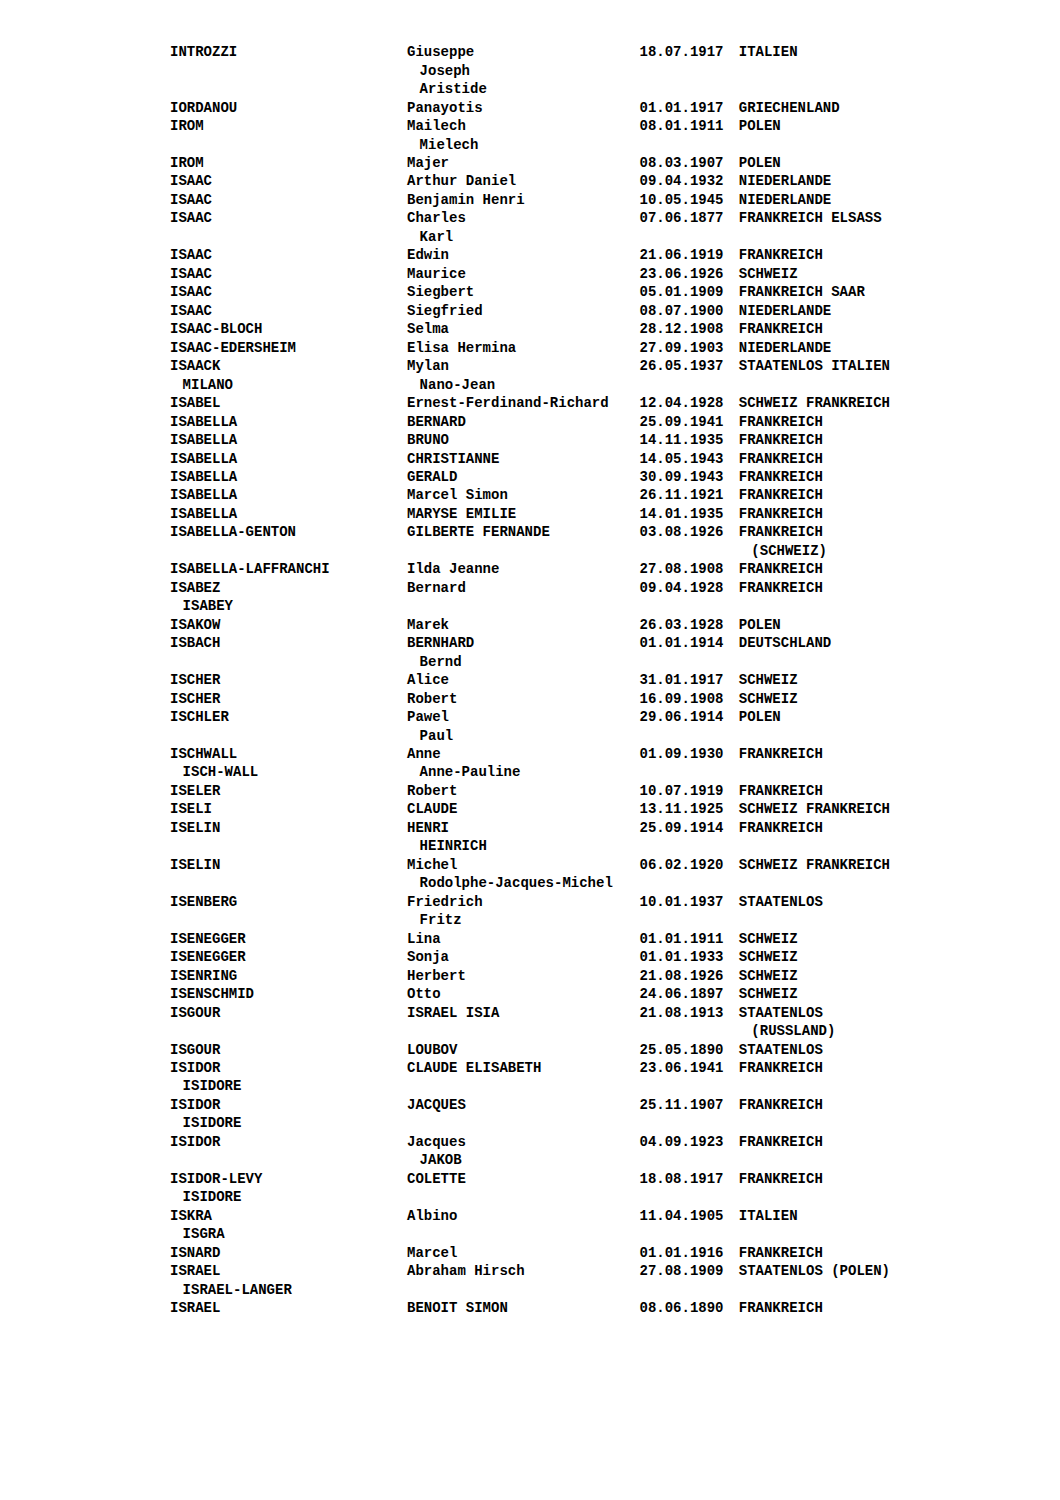| INTROZZI | Giuseppe | 18.07.1917 | ITALIEN |
| | Joseph | | |
| | Aristide | | |
| IORDANOU | Panayotis | 01.01.1917 | GRIECHENLAND |
| IROM | Mailech | 08.01.1911 | POLEN |
| | Mielech | | |
| IROM | Majer | 08.03.1907 | POLEN |
| ISAAC | Arthur Daniel | 09.04.1932 | NIEDERLANDE |
| ISAAC | Benjamin Henri | 10.05.1945 | NIEDERLANDE |
| ISAAC | Charles | 07.06.1877 | FRANKREICH ELSASS |
| | Karl | | |
| ISAAC | Edwin | 21.06.1919 | FRANKREICH |
| ISAAC | Maurice | 23.06.1926 | SCHWEIZ |
| ISAAC | Siegbert | 05.01.1909 | FRANKREICH SAAR |
| ISAAC | Siegfried | 08.07.1900 | NIEDERLANDE |
| ISAAC-BLOCH | Selma | 28.12.1908 | FRANKREICH |
| ISAAC-EDERSHEIM | Elisa Hermina | 27.09.1903 | NIEDERLANDE |
| ISAACK | Mylan | 26.05.1937 | STAATENLOS ITALIEN |
| MILANO | Nano-Jean | | |
| ISABEL | Ernest-Ferdinand-Richard | 12.04.1928 | SCHWEIZ FRANKREICH |
| ISABELLA | BERNARD | 25.09.1941 | FRANKREICH |
| ISABELLA | BRUNO | 14.11.1935 | FRANKREICH |
| ISABELLA | CHRISTIANNE | 14.05.1943 | FRANKREICH |
| ISABELLA | GERALD | 30.09.1943 | FRANKREICH |
| ISABELLA | Marcel Simon | 26.11.1921 | FRANKREICH |
| ISABELLA | MARYSE EMILIE | 14.01.1935 | FRANKREICH |
| ISABELLA-GENTON | GILBERTE FERNANDE | 03.08.1926 | FRANKREICH |
| | | | (SCHWEIZ) |
| ISABELLA-LAFFRANCHI | Ilda Jeanne | 27.08.1908 | FRANKREICH |
| ISABEZ | Bernard | 09.04.1928 | FRANKREICH |
| ISABEY | | | |
| ISAKOW | Marek | 26.03.1928 | POLEN |
| ISBACH | BERNHARD | 01.01.1914 | DEUTSCHLAND |
| | Bernd | | |
| ISCHER | Alice | 31.01.1917 | SCHWEIZ |
| ISCHER | Robert | 16.09.1908 | SCHWEIZ |
| ISCHLER | Pawel | 29.06.1914 | POLEN |
| | Paul | | |
| ISCHWALL | Anne | 01.09.1930 | FRANKREICH |
| ISCH-WALL | Anne-Pauline | | |
| ISELER | Robert | 10.07.1919 | FRANKREICH |
| ISELI | CLAUDE | 13.11.1925 | SCHWEIZ FRANKREICH |
| ISELIN | HENRI | 25.09.1914 | FRANKREICH |
| | HEINRICH | | |
| ISELIN | Michel | 06.02.1920 | SCHWEIZ FRANKREICH |
| | Rodolphe-Jacques-Michel | | |
| ISENBERG | Friedrich | 10.01.1937 | STAATENLOS |
| | Fritz | | |
| ISENEGGER | Lina | 01.01.1911 | SCHWEIZ |
| ISENEGGER | Sonja | 01.01.1933 | SCHWEIZ |
| ISENRING | Herbert | 21.08.1926 | SCHWEIZ |
| ISENSCHMID | Otto | 24.06.1897 | SCHWEIZ |
| ISGOUR | ISRAEL ISIA | 21.08.1913 | STAATENLOS |
| | | | (RUSSLAND) |
| ISGOUR | LOUBOV | 25.05.1890 | STAATENLOS |
| ISIDOR | CLAUDE ELISABETH | 23.06.1941 | FRANKREICH |
| ISIDORE | | | |
| ISIDOR | JACQUES | 25.11.1907 | FRANKREICH |
| ISIDORE | | | |
| ISIDOR | Jacques | 04.09.1923 | FRANKREICH |
| | JAKOB | | |
| ISIDOR-LEVY | COLETTE | 18.08.1917 | FRANKREICH |
| ISIDORE | | | |
| ISKRA | Albino | 11.04.1905 | ITALIEN |
| ISGRA | | | |
| ISNARD | Marcel | 01.01.1916 | FRANKREICH |
| ISRAEL | Abraham Hirsch | 27.08.1909 | STAATENLOS (POLEN) |
| ISRAEL-LANGER | | | |
| ISRAEL | BENOIT SIMON | 08.06.1890 | FRANKREICH |